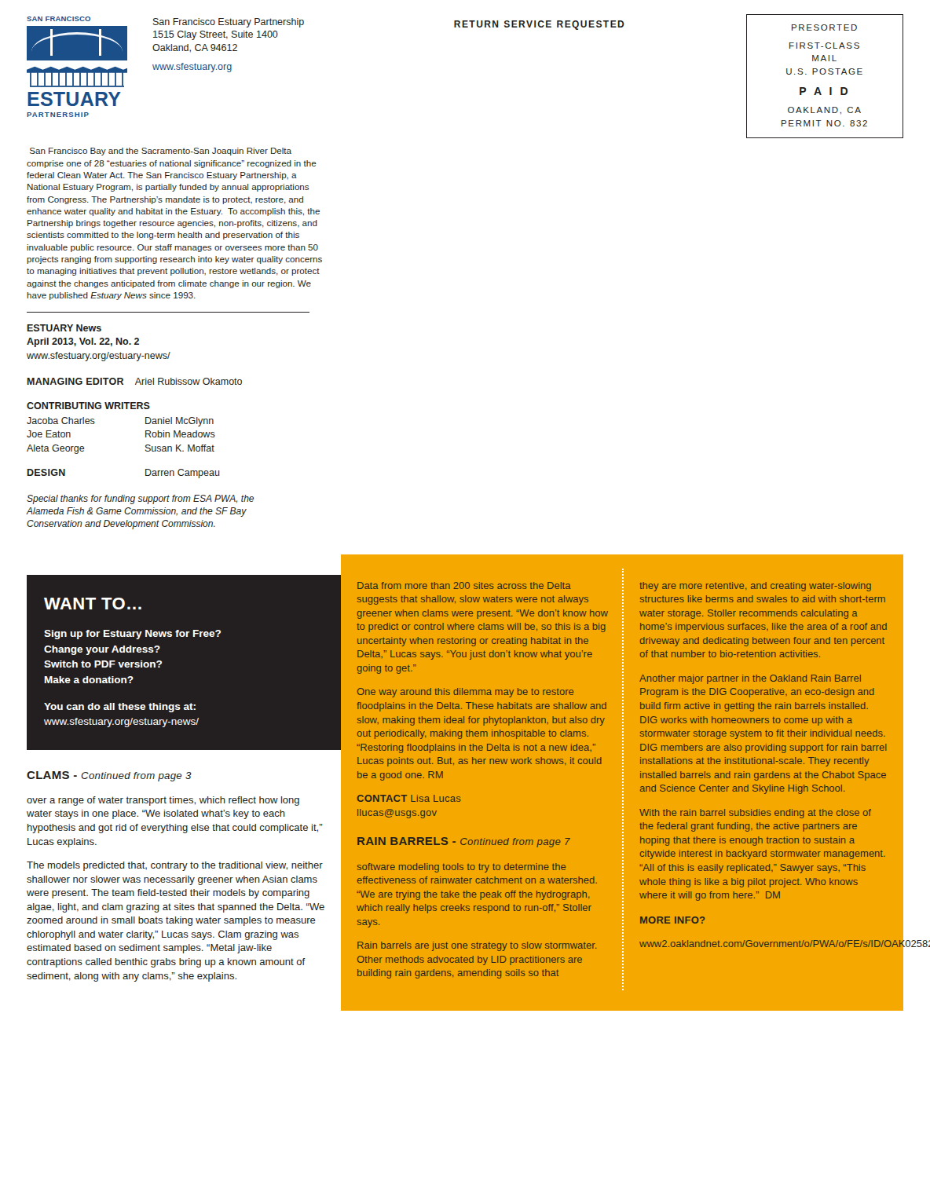SAN FRANCISCO
ESTUARY
PARTNERSHIP
San Francisco Estuary Partnership
1515 Clay Street, Suite 1400
Oakland, CA 94612
www.sfestuary.org
RETURN SERVICE REQUESTED
PRESORTED
FIRST-CLASS
MAIL
U.S. POSTAGE
P A I D
OAKLAND, CA
PERMIT NO. 832
San Francisco Bay and the Sacramento-San Joaquin River Delta comprise one of 28 “estuaries of national significance” recognized in the federal Clean Water Act. The San Francisco Estuary Partnership, a National Estuary Program, is partially funded by annual appropriations from Congress. The Partnership’s mandate is to protect, restore, and enhance water quality and habitat in the Estuary. To accomplish this, the Partnership brings together resource agencies, non-profits, citizens, and scientists committed to the long-term health and preservation of this invaluable public resource. Our staff manages or oversees more than 50 projects ranging from supporting research into key water quality concerns to managing initiatives that prevent pollution, restore wetlands, or protect against the changes anticipated from climate change in our region. We have published Estuary News since 1993.
ESTUARY News
April 2013, Vol. 22, No. 2
www.sfestuary.org/estuary-news/
MANAGING EDITOR Ariel Rubissow Okamoto CONTRIBUTING WRITERS
Jacoba Charles
Daniel McGlynn
Joe Eaton
Robin Meadows
Aleta George
Susan K. Moffat
DESIGN
Darren Campeau
Special thanks for funding support from ESA PWA, the Alameda Fish & Game Commission, and the SF Bay Conservation and Development Commission.
WANT TO…
Sign up for Estuary News for Free?
Change your Address?
Switch to PDF version?
Make a donation?
You can do all these things at:
www.sfestuary.org/estuary-news/
CLAMS - Continued from page 3
over a range of water transport times, which reflect how long water stays in one place. “We isolated what’s key to each hypothesis and got rid of everything else that could complicate it,” Lucas explains.
The models predicted that, contrary to the traditional view, neither shallower nor slower was necessarily greener when Asian clams were present. The team field-tested their models by comparing algae, light, and clam grazing at sites that spanned the Delta. “We zoomed around in small boats taking water samples to measure chlorophyll and water clarity,” Lucas says. Clam grazing was estimated based on sediment samples. “Metal jaw-like contraptions called benthic grabs bring up a known amount of sediment, along with any clams,” she explains.
Data from more than 200 sites across the Delta suggests that shallow, slow waters were not always greener when clams were present. “We don’t know how to predict or control where clams will be, so this is a big uncertainty when restoring or creating habitat in the Delta,” Lucas says. “You just don’t know what you’re going to get.”
One way around this dilemma may be to restore floodplains in the Delta. These habitats are shallow and slow, making them ideal for phytoplankton, but also dry out periodically, making them inhospitable to clams. “Restoring floodplains in the Delta is not a new idea,” Lucas points out. But, as her new work shows, it could be a good one. RM
CONTACT Lisa Lucas
llucas@usgs.gov
RAIN BARRELS - Continued from page 7
software modeling tools to try to determine the effectiveness of rainwater catchment on a watershed. “We are trying the take the peak off the hydrograph, which really helps creeks respond to run-off,” Stoller says.
Rain barrels are just one strategy to slow stormwater. Other methods advocated by LID practitioners are building rain gardens, amending soils so that
they are more retentive, and creating water-slowing structures like berms and swales to aid with short-term water storage. Stoller recommends calculating a home’s impervious surfaces, like the area of a roof and driveway and dedicating between four and ten percent of that number to bio-retention activities.
Another major partner in the Oakland Rain Barrel Program is the DIG Cooperative, an eco-design and build firm active in getting the rain barrels installed. DIG works with homeowners to come up with a stormwater storage system to fit their individual needs. DIG members are also providing support for rain barrel installations at the institutional-scale. They recently installed barrels and rain gardens at the Chabot Space and Science Center and Skyline High School.
With the rain barrel subsidies ending at the close of the federal grant funding, the active partners are hoping that there is enough traction to sustain a citywide interest in backyard stormwater management. “All of this is easily replicated,” Sawyer says, “This whole thing is like a big pilot project. Who knows where it will go from here.” DM
MORE INFO?
www2.oaklandnet.com/Government/o/PWA/o/FE/s/ID/OAK025822